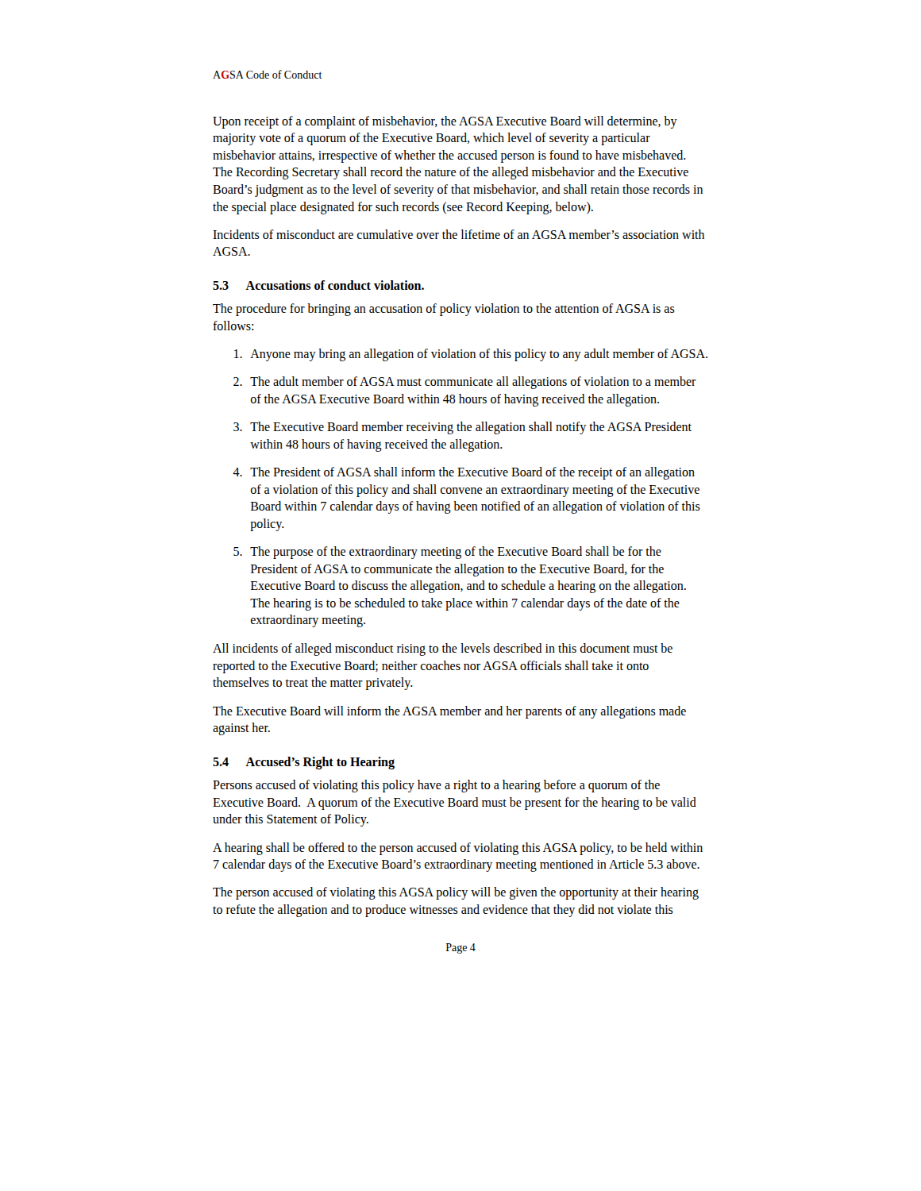AGSA Code of Conduct
Upon receipt of a complaint of misbehavior, the AGSA Executive Board will determine, by majority vote of a quorum of the Executive Board, which level of severity a particular misbehavior attains, irrespective of whether the accused person is found to have misbehaved. The Recording Secretary shall record the nature of the alleged misbehavior and the Executive Board’s judgment as to the level of severity of that misbehavior, and shall retain those records in the special place designated for such records (see Record Keeping, below).
Incidents of misconduct are cumulative over the lifetime of an AGSA member’s association with AGSA.
5.3 Accusations of conduct violation.
The procedure for bringing an accusation of policy violation to the attention of AGSA is as follows:
Anyone may bring an allegation of violation of this policy to any adult member of AGSA.
The adult member of AGSA must communicate all allegations of violation to a member of the AGSA Executive Board within 48 hours of having received the allegation.
The Executive Board member receiving the allegation shall notify the AGSA President within 48 hours of having received the allegation.
The President of AGSA shall inform the Executive Board of the receipt of an allegation of a violation of this policy and shall convene an extraordinary meeting of the Executive Board within 7 calendar days of having been notified of an allegation of violation of this policy.
The purpose of the extraordinary meeting of the Executive Board shall be for the President of AGSA to communicate the allegation to the Executive Board, for the Executive Board to discuss the allegation, and to schedule a hearing on the allegation. The hearing is to be scheduled to take place within 7 calendar days of the date of the extraordinary meeting.
All incidents of alleged misconduct rising to the levels described in this document must be reported to the Executive Board; neither coaches nor AGSA officials shall take it onto themselves to treat the matter privately.
The Executive Board will inform the AGSA member and her parents of any allegations made against her.
5.4 Accused’s Right to Hearing
Persons accused of violating this policy have a right to a hearing before a quorum of the Executive Board. A quorum of the Executive Board must be present for the hearing to be valid under this Statement of Policy.
A hearing shall be offered to the person accused of violating this AGSA policy, to be held within 7 calendar days of the Executive Board’s extraordinary meeting mentioned in Article 5.3 above.
The person accused of violating this AGSA policy will be given the opportunity at their hearing to refute the allegation and to produce witnesses and evidence that they did not violate this
Page 4